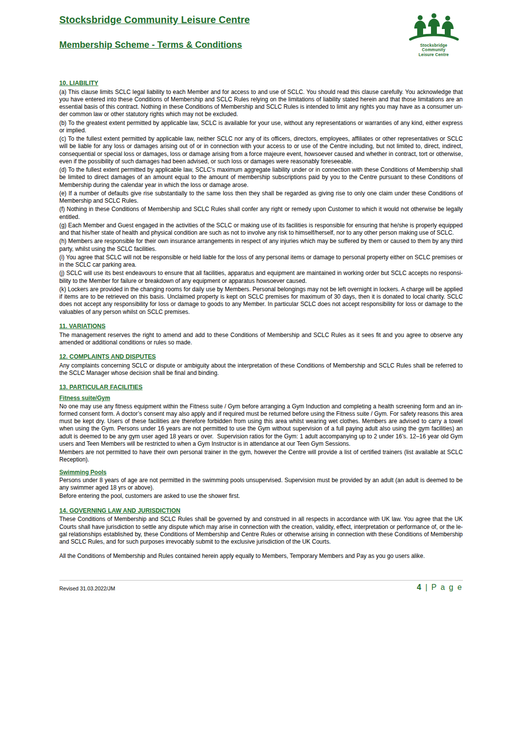Stocksbridge Community Leisure Centre
Membership Scheme - Terms & Conditions
Stocksbridge
Community
Leisure Centre
10. LIABILITY
(a) This clause limits SCLC legal liability to each Member and for access to and use of SCLC. You should read this clause carefully. You acknowledge that you have entered into these Conditions of Membership and SCLC Rules relying on the limitations of liability stated herein and that those limitations are an essential basis of this contract. Nothing in these Conditions of Membership and SCLC Rules is intended to limit any rights you may have as a consumer under common law or other statutory rights which may not be excluded.
(b) To the greatest extent permitted by applicable law, SCLC is available for your use, without any representations or warranties of any kind, either express or implied.
(c) To the fullest extent permitted by applicable law, neither SCLC nor any of its officers, directors, employees, affiliates or other representatives or SCLC will be liable for any loss or damages arising out of or in connection with your access to or use of the Centre including, but not limited to, direct, indirect, consequential or special loss or damages, loss or damage arising from a force majeure event, howsoever caused and whether in contract, tort or otherwise, even if the possibility of such damages had been advised, or such loss or damages were reasonably foreseeable.
(d) To the fullest extent permitted by applicable law, SCLC’s maximum aggregate liability under or in connection with these Conditions of Membership shall be limited to direct damages of an amount equal to the amount of membership subscriptions paid by you to the Centre pursuant to these Conditions of Membership during the calendar year in which the loss or damage arose.
(e) If a number of defaults give rise substantially to the same loss then they shall be regarded as giving rise to only one claim under these Conditions of Membership and SCLC Rules.
(f) Nothing in these Conditions of Membership and SCLC Rules shall confer any right or remedy upon Customer to which it would not otherwise be legally entitled.
(g) Each Member and Guest engaged in the activities of the SCLC or making use of its facilities is responsible for ensuring that he/she is properly equipped and that his/her state of health and physical condition are such as not to involve any risk to himself/herself, nor to any other person making use of SCLC.
(h) Members are responsible for their own insurance arrangements in respect of any injuries which may be suffered by them or caused to them by any third party, whilst using the SCLC facilities.
(i) You agree that SCLC will not be responsible or held liable for the loss of any personal items or damage to personal property either on SCLC premises or in the SCLC car parking area.
(j) SCLC will use its best endeavours to ensure that all facilities, apparatus and equipment are maintained in working order but SCLC accepts no responsibility to the Member for failure or breakdown of any equipment or apparatus howsoever caused.
(k) Lockers are provided in the changing rooms for daily use by Members. Personal belongings may not be left overnight in lockers. A charge will be applied if items are to be retrieved on this basis. Unclaimed property is kept on SCLC premises for maximum of 30 days, then it is donated to local charity. SCLC does not accept any responsibility for loss or damage to goods to any Member. In particular SCLC does not accept responsibility for loss or damage to the valuables of any person whilst on SCLC premises.
11. VARIATIONS
The management reserves the right to amend and add to these Conditions of Membership and SCLC Rules as it sees fit and you agree to observe any amended or additional conditions or rules so made.
12. COMPLAINTS AND DISPUTES
Any complaints concerning SCLC or dispute or ambiguity about the interpretation of these Conditions of Membership and SCLC Rules shall be referred to the SCLC Manager whose decision shall be final and binding.
13. PARTICULAR FACILITIES
Fitness suite/Gym
No one may use any fitness equipment within the Fitness suite / Gym before arranging a Gym Induction and completing a health screening form and an informed consent form. A doctor’s consent may also apply and if required must be returned before using the Fitness suite / Gym. For safety reasons this area must be kept dry. Users of these facilities are therefore forbidden from using this area whilst wearing wet clothes. Members are advised to carry a towel when using the Gym. Persons under 16 years are not permitted to use the Gym without supervision of a full paying adult also using the gym facilities) an adult is deemed to be any gym user aged 18 years or over. Supervision ratios for the Gym: 1 adult accompanying up to 2 under 16’s. 12–16 year old Gym users and Teen Members will be restricted to when a Gym Instructor is in attendance at our Teen Gym Sessions.
Members are not permitted to have their own personal trainer in the gym, however the Centre will provide a list of certified trainers (list available at SCLC Reception).
Swimming Pools
Persons under 8 years of age are not permitted in the swimming pools unsupervised. Supervision must be provided by an adult (an adult is deemed to be any swimmer aged 18 yrs or above).
Before entering the pool, customers are asked to use the shower first.
14. GOVERNING LAW AND JURISDICTION
These Conditions of Membership and SCLC Rules shall be governed by and construed in all respects in accordance with UK law. You agree that the UK Courts shall have jurisdiction to settle any dispute which may arise in connection with the creation, validity, effect, interpretation or performance of, or the legal relationships established by, these Conditions of Membership and Centre Rules or otherwise arising in connection with these Conditions of Membership and SCLC Rules, and for such purposes irrevocably submit to the exclusive jurisdiction of the UK Courts.
All the Conditions of Membership and Rules contained herein apply equally to Members, Temporary Members and Pay as you go users alike.
Revised 31.03.2022/JM 4 | P a g e